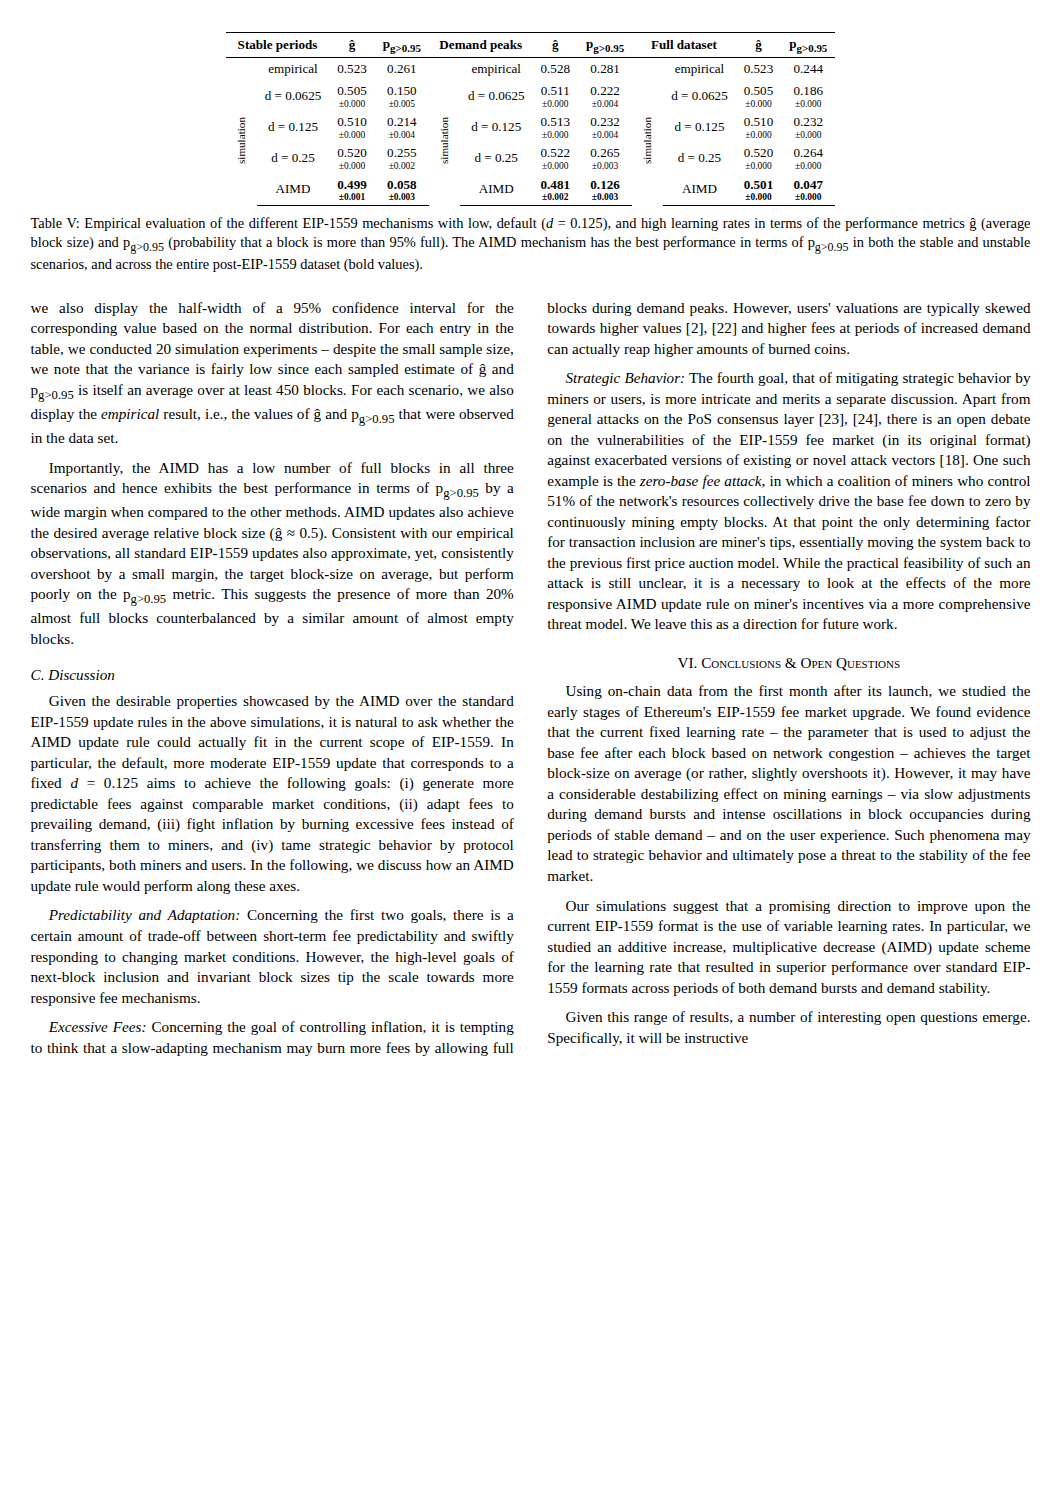| Stable periods | ĝ | p g>0.95 | Demand peaks | ĝ | p g>0.95 | Full dataset | ĝ | p g>0.95 |
| --- | --- | --- | --- | --- | --- | --- | --- | --- |
| | empirical | 0.523 | 0.261 | | empirical | 0.528 | 0.281 | | empirical | 0.523 | 0.244 |
| simulation | d = 0.0625 | 0.505 ±0.000 | 0.150 ±0.005 | simulation | d = 0.0625 | 0.511 ±0.000 | 0.222 ±0.004 | simulation | d = 0.0625 | 0.505 ±0.000 | 0.186 ±0.000 |
| d = 0.125 | 0.510 ±0.000 | 0.214 ±0.004 | d = 0.125 | 0.513 ±0.000 | 0.232 ±0.004 | d = 0.125 | 0.510 ±0.000 | 0.232 ±0.000 |
| d = 0.25 | 0.520 ±0.000 | 0.255 ±0.002 | d = 0.25 | 0.522 ±0.000 | 0.265 ±0.003 | d = 0.25 | 0.520 ±0.000 | 0.264 ±0.000 |
| AIMD | 0.499 ±0.001 | 0.058 ±0.003 | AIMD | 0.481 ±0.002 | 0.126 ±0.003 | AIMD | 0.501 ±0.000 | 0.047 ±0.000 |
Table V: Empirical evaluation of the different EIP-1559 mechanisms with low, default (d = 0.125), and high learning rates in terms of the performance metrics ĝ (average block size) and pg>0.95 (probability that a block is more than 95% full). The AIMD mechanism has the best performance in terms of pg>0.95 in both the stable and unstable scenarios, and across the entire post-EIP-1559 dataset (bold values).
we also display the half-width of a 95% confidence interval for the corresponding value based on the normal distribution. For each entry in the table, we conducted 20 simulation experiments – despite the small sample size, we note that the variance is fairly low since each sampled estimate of ĝ and pg>0.95 is itself an average over at least 450 blocks. For each scenario, we also display the empirical result, i.e., the values of ĝ and pg>0.95 that were observed in the data set.
Importantly, the AIMD has a low number of full blocks in all three scenarios and hence exhibits the best performance in terms of pg>0.95 by a wide margin when compared to the other methods. AIMD updates also achieve the desired average relative block size (ĝ ≈ 0.5). Consistent with our empirical observations, all standard EIP-1559 updates also approximate, yet, consistently overshoot by a small margin, the target block-size on average, but perform poorly on the pg>0.95 metric. This suggests the presence of more than 20% almost full blocks counterbalanced by a similar amount of almost empty blocks.
C. Discussion
Given the desirable properties showcased by the AIMD over the standard EIP-1559 update rules in the above simulations, it is natural to ask whether the AIMD update rule could actually fit in the current scope of EIP-1559. In particular, the default, more moderate EIP-1559 update that corresponds to a fixed d = 0.125 aims to achieve the following goals: (i) generate more predictable fees against comparable market conditions, (ii) adapt fees to prevailing demand, (iii) fight inflation by burning excessive fees instead of transferring them to miners, and (iv) tame strategic behavior by protocol participants, both miners and users. In the following, we discuss how an AIMD update rule would perform along these axes.
Predictability and Adaptation: Concerning the first two goals, there is a certain amount of trade-off between short-term fee predictability and swiftly responding to changing market conditions. However, the high-level goals of next-block inclusion and invariant block sizes tip the scale towards more responsive fee mechanisms.
Excessive Fees: Concerning the goal of controlling inflation, it is tempting to think that a slow-adapting mechanism may burn more fees by allowing full blocks during demand peaks. However, users' valuations are typically skewed towards higher values [2], [22] and higher fees at periods of increased demand can actually reap higher amounts of burned coins.
Strategic Behavior: The fourth goal, that of mitigating strategic behavior by miners or users, is more intricate and merits a separate discussion. Apart from general attacks on the PoS consensus layer [23], [24], there is an open debate on the vulnerabilities of the EIP-1559 fee market (in its original format) against exacerbated versions of existing or novel attack vectors [18]. One such example is the zero-base fee attack, in which a coalition of miners who control 51% of the network's resources collectively drive the base fee down to zero by continuously mining empty blocks. At that point the only determining factor for transaction inclusion are miner's tips, essentially moving the system back to the previous first price auction model. While the practical feasibility of such an attack is still unclear, it is a necessary to look at the effects of the more responsive AIMD update rule on miner's incentives via a more comprehensive threat model. We leave this as a direction for future work.
VI. Conclusions & Open Questions
Using on-chain data from the first month after its launch, we studied the early stages of Ethereum's EIP-1559 fee market upgrade. We found evidence that the current fixed learning rate – the parameter that is used to adjust the base fee after each block based on network congestion – achieves the target block-size on average (or rather, slightly overshoots it). However, it may have a considerable destabilizing effect on mining earnings – via slow adjustments during demand bursts and intense oscillations in block occupancies during periods of stable demand – and on the user experience. Such phenomena may lead to strategic behavior and ultimately pose a threat to the stability of the fee market.
Our simulations suggest that a promising direction to improve upon the current EIP-1559 format is the use of variable learning rates. In particular, we studied an additive increase, multiplicative decrease (AIMD) update scheme for the learning rate that resulted in superior performance over standard EIP-1559 formats across periods of both demand bursts and demand stability.
Given this range of results, a number of interesting open questions emerge. Specifically, it will be instructive